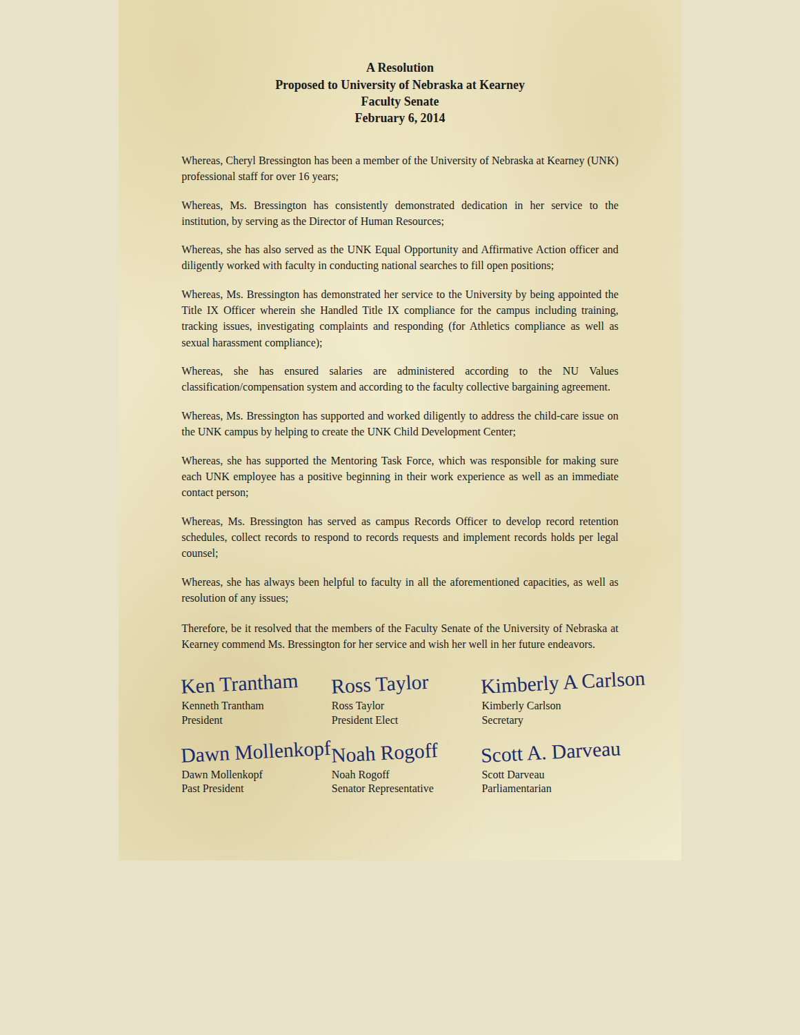A Resolution Proposed to University of Nebraska at Kearney Faculty Senate February 6, 2014
Whereas, Cheryl Bressington has been a member of the University of Nebraska at Kearney (UNK) professional staff for over 16 years;
Whereas, Ms. Bressington has consistently demonstrated dedication in her service to the institution, by serving as the Director of Human Resources;
Whereas, she has also served as the UNK Equal Opportunity and Affirmative Action officer and diligently worked with faculty in conducting national searches to fill open positions;
Whereas, Ms. Bressington has demonstrated her service to the University by being appointed the Title IX Officer wherein she Handled Title IX compliance for the campus including training, tracking issues, investigating complaints and responding (for Athletics compliance as well as sexual harassment compliance);
Whereas, she has ensured salaries are administered according to the NU Values classification/compensation system and according to the faculty collective bargaining agreement.
Whereas, Ms. Bressington has supported and worked diligently to address the child-care issue on the UNK campus by helping to create the UNK Child Development Center;
Whereas, she has supported the Mentoring Task Force, which was responsible for making sure each UNK employee has a positive beginning in their work experience as well as an immediate contact person;
Whereas, Ms. Bressington has served as campus Records Officer to develop record retention schedules, collect records to respond to records requests and implement records holds per legal counsel;
Whereas, she has always been helpful to faculty in all the aforementioned capacities, as well as resolution of any issues;
Therefore, be it resolved that the members of the Faculty Senate of the University of Nebraska at Kearney commend Ms. Bressington for her service and wish her well in her future endeavors.
Ken Trantham
Kenneth Trantham
President
Ross Taylor
Ross Taylor
President Elect
Kimberly A Carlson
Kimberly Carlson
Secretary
Dawn Mollenkopf
Dawn Mollenkopf
Past President
Noah Rogoff
Noah Rogoff
Senator Representative
Scott A. Darveau
Scott Darveau
Parliamentarian